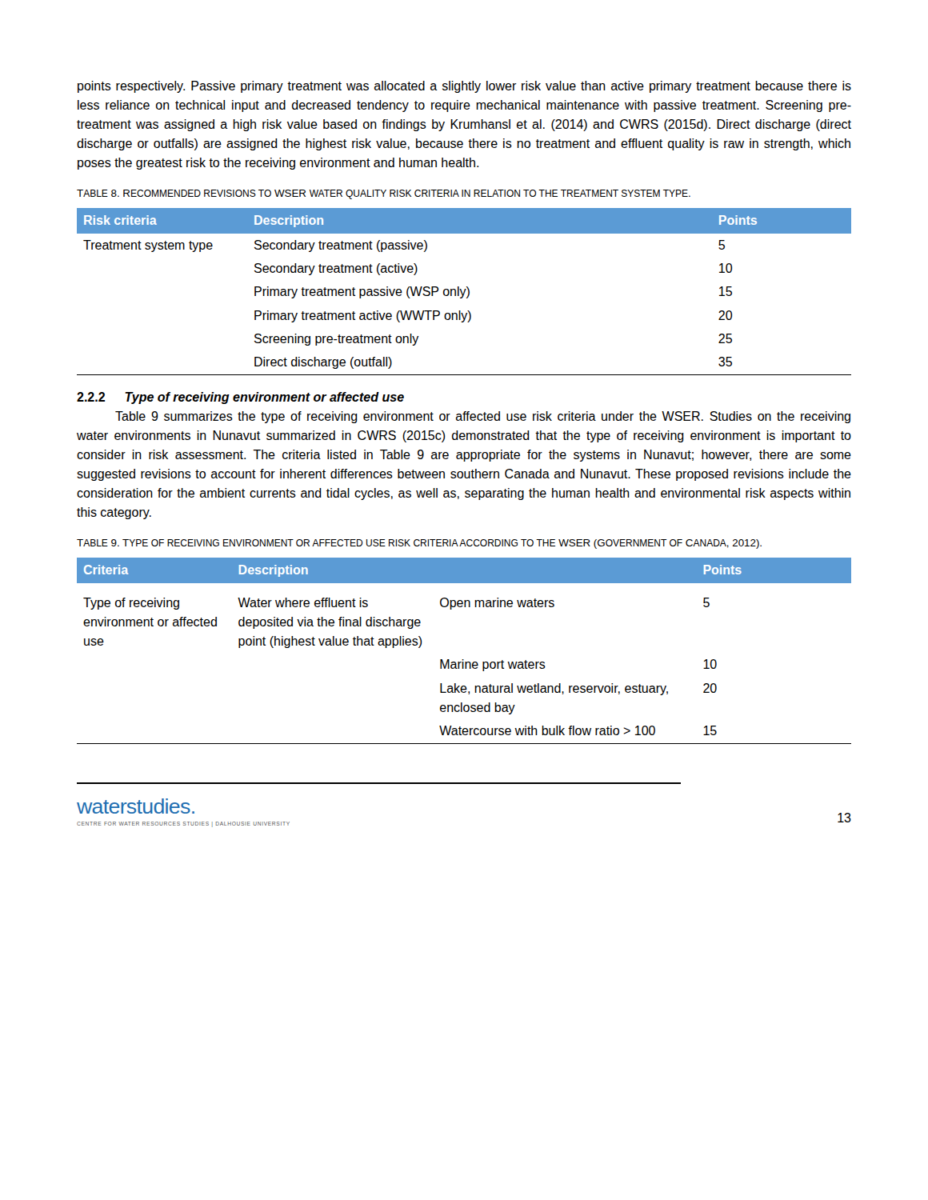points respectively. Passive primary treatment was allocated a slightly lower risk value than active primary treatment because there is less reliance on technical input and decreased tendency to require mechanical maintenance with passive treatment. Screening pre-treatment was assigned a high risk value based on findings by Krumhansl et al. (2014) and CWRS (2015d). Direct discharge (direct discharge or outfalls) are assigned the highest risk value, because there is no treatment and effluent quality is raw in strength, which poses the greatest risk to the receiving environment and human health.
TABLE 8. RECOMMENDED REVISIONS TO WSER WATER QUALITY RISK CRITERIA IN RELATION TO THE TREATMENT SYSTEM TYPE.
| Risk criteria | Description | Points |
| --- | --- | --- |
| Treatment system type | Secondary treatment (passive) | 5 |
| | Secondary treatment (active) | 10 |
| | Primary treatment passive (WSP only) | 15 |
| | Primary treatment active (WWTP only) | 20 |
| | Screening pre-treatment only | 25 |
| | Direct discharge (outfall) | 35 |
2.2.2
Type of receiving environment or affected use
Table 9 summarizes the type of receiving environment or affected use risk criteria under the WSER. Studies on the receiving water environments in Nunavut summarized in CWRS (2015c) demonstrated that the type of receiving environment is important to consider in risk assessment. The criteria listed in Table 9 are appropriate for the systems in Nunavut; however, there are some suggested revisions to account for inherent differences between southern Canada and Nunavut. These proposed revisions include the consideration for the ambient currents and tidal cycles, as well as, separating the human health and environmental risk aspects within this category.
TABLE 9. TYPE OF RECEIVING ENVIRONMENT OR AFFECTED USE RISK CRITERIA ACCORDING TO THE WSER (GOVERNMENT OF CANADA, 2012).
| Criteria | Description | | Points |
| --- | --- | --- | --- |
| Type of receiving environment or affected use | Water where effluent is deposited via the final discharge point (highest value that applies) | Open marine waters | 5 |
| | | Marine port waters | 10 |
| | | Lake, natural wetland, reservoir, estuary, enclosed bay | 20 |
| | | Watercourse with bulk flow ratio > 100 | 15 |
waterstudies. CENTRE FOR WATER RESOURCES STUDIES | DALHOUSIE UNIVERSITY
13